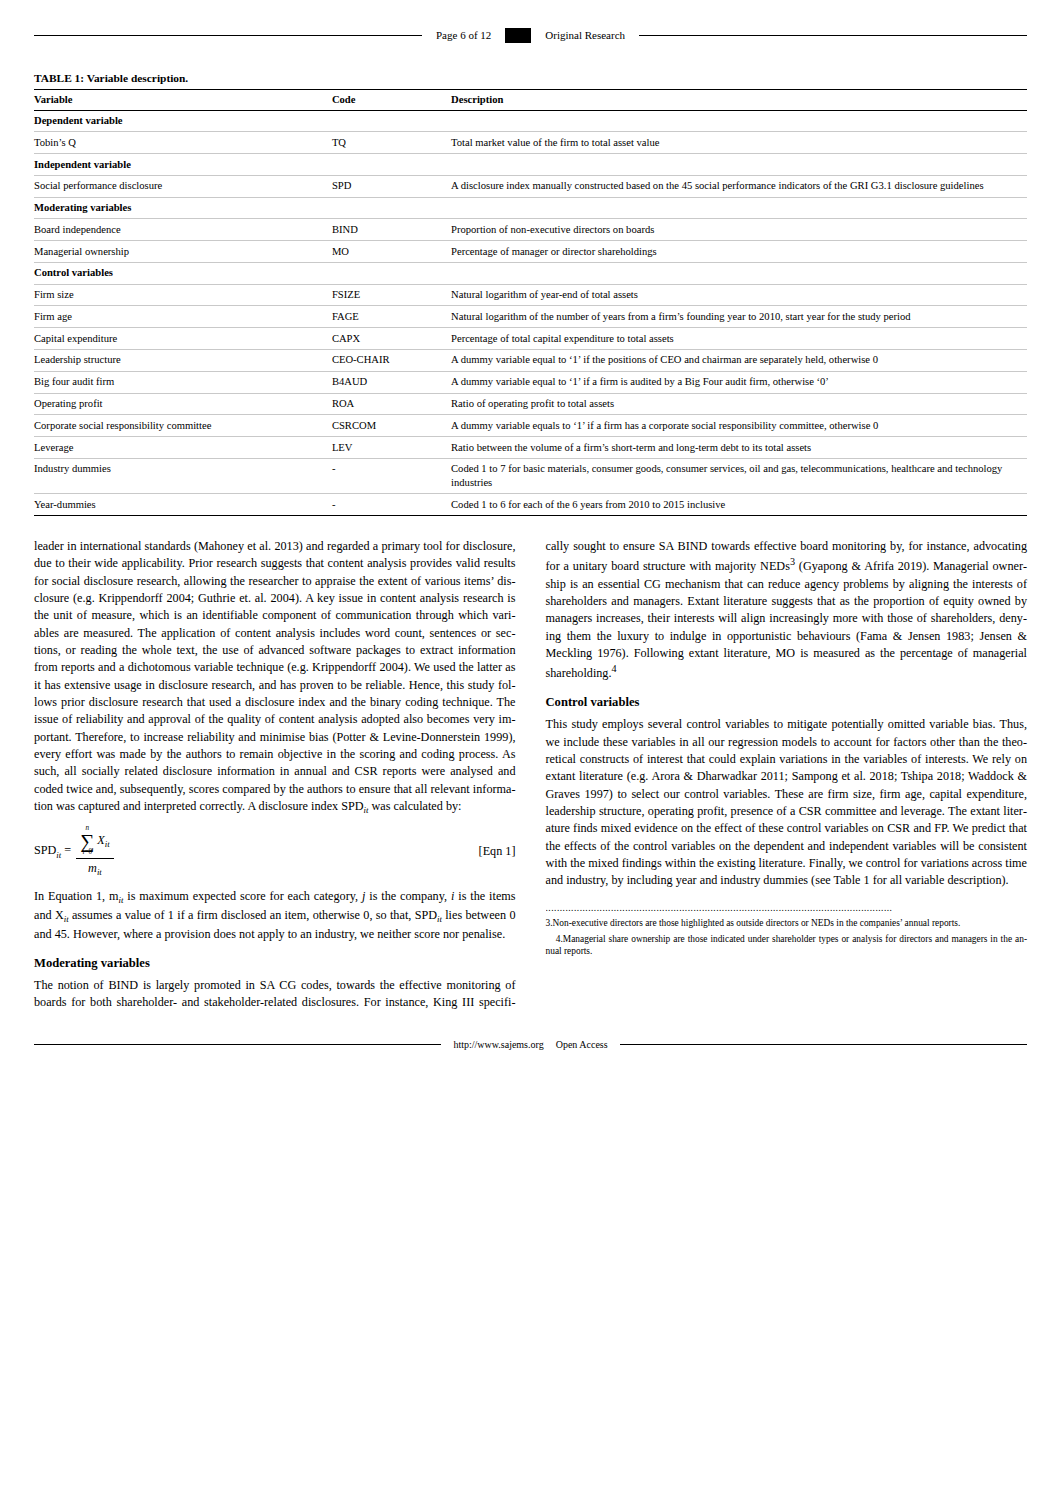Page 6 of 12 Original Research
TABLE 1: Variable description.
| Variable | Code | Description |
| --- | --- | --- |
| Dependent variable | | |
| Tobin’s Q | TQ | Total market value of the firm to total asset value |
| Independent variable | | |
| Social performance disclosure | SPD | A disclosure index manually constructed based on the 45 social performance indicators of the GRI G3.1 disclosure guidelines |
| Moderating variables | | |
| Board independence | BIND | Proportion of non-executive directors on boards |
| Managerial ownership | MO | Percentage of manager or director shareholdings |
| Control variables | | |
| Firm size | FSIZE | Natural logarithm of year-end of total assets |
| Firm age | FAGE | Natural logarithm of the number of years from a firm’s founding year to 2010, start year for the study period |
| Capital expenditure | CAPX | Percentage of total capital expenditure to total assets |
| Leadership structure | CEO-CHAIR | A dummy variable equal to ‘1’ if the positions of CEO and chairman are separately held, otherwise 0 |
| Big four audit firm | B4AUD | A dummy variable equal to ‘1’ if a firm is audited by a Big Four audit firm, otherwise ‘0’ |
| Operating profit | ROA | Ratio of operating profit to total assets |
| Corporate social responsibility committee | CSRCOM | A dummy variable equals to ‘1’ if a firm has a corporate social responsibility committee, otherwise 0 |
| Leverage | LEV | Ratio between the volume of a firm’s short-term and long-term debt to its total assets |
| Industry dummies | - | Coded 1 to 7 for basic materials, consumer goods, consumer services, oil and gas, telecommunications, healthcare and technology industries |
| Year-dummies | - | Coded 1 to 6 for each of the 6 years from 2010 to 2015 inclusive |
leader in international standards (Mahoney et al. 2013) and regarded a primary tool for disclosure, due to their wide applicability. Prior research suggests that content analysis provides valid results for social disclosure research, allowing the researcher to appraise the extent of various items’ disclosure (e.g. Krippendorff 2004; Guthrie et. al. 2004). A key issue in content analysis research is the unit of measure, which is an identifiable component of communication through which variables are measured. The application of content analysis includes word count, sentences or sections, or reading the whole text, the use of advanced software packages to extract information from reports and a dichotomous variable technique (e.g. Krippendorff 2004). We used the latter as it has extensive usage in disclosure research, and has proven to be reliable. Hence, this study follows prior disclosure research that used a disclosure index and the binary coding technique. The issue of reliability and approval of the quality of content analysis adopted also becomes very important. Therefore, to increase reliability and minimise bias (Potter & Levine-Donnerstein 1999), every effort was made by the authors to remain objective in the scoring and coding process. As such, all socially related disclosure information in annual and CSR reports were analysed and coded twice and, subsequently, scores compared by the authors to ensure that all relevant information was captured and interpreted correctly. A disclosure index SPDit was calculated by:
SPDit = n ∑ i=0 Xit mit [Eqn 1]
In Equation 1, mit is maximum expected score for each category, j is the company, i is the items and Xit assumes a value of 1 if a firm disclosed an item, otherwise 0, so that, SPDit lies between 0 and 45. However, where a provision does not apply to an industry, we neither score nor penalise.
Moderating variables
The notion of BIND is largely promoted in SA CG codes, towards the effective monitoring of boards for both shareholder- and stakeholder-related disclosures. For instance, King III specifically sought to ensure SA BIND towards effective board monitoring by, for instance, advocating for a unitary board structure with majority NEDs3 (Gyapong & Afrifa 2019). Managerial ownership is an essential CG mechanism that can reduce agency problems by aligning the interests of shareholders and managers. Extant literature suggests that as the proportion of equity owned by managers increases, their interests will align increasingly more with those of shareholders, denying them the luxury to indulge in opportunistic behaviours (Fama & Jensen 1983; Jensen & Meckling 1976). Following extant literature, MO is measured as the percentage of managerial shareholding.4
Control variables
This study employs several control variables to mitigate potentially omitted variable bias. Thus, we include these variables in all our regression models to account for factors other than the theoretical constructs of interest that could explain variations in the variables of interests. We rely on extant literature (e.g. Arora & Dharwadkar 2011; Sampong et al. 2018; Tshipa 2018; Waddock & Graves 1997) to select our control variables. These are firm size, firm age, capital expenditure, leadership structure, operating profit, presence of a CSR committee and leverage. The extant literature finds mixed evidence on the effect of these control variables on CSR and FP. We predict that the effects of the control variables on the dependent and independent variables will be consistent with the mixed findings within the existing literature. Finally, we control for variations across time and industry, by including year and industry dummies (see Table 1 for all variable description).
..........................................................................................................................
3.Non-executive directors are those highlighted as outside directors or NEDs in the companies’ annual reports.
4.Managerial share ownership are those indicated under shareholder types or analysis for directors and managers in the annual reports.
http://www.sajems.org Open Access